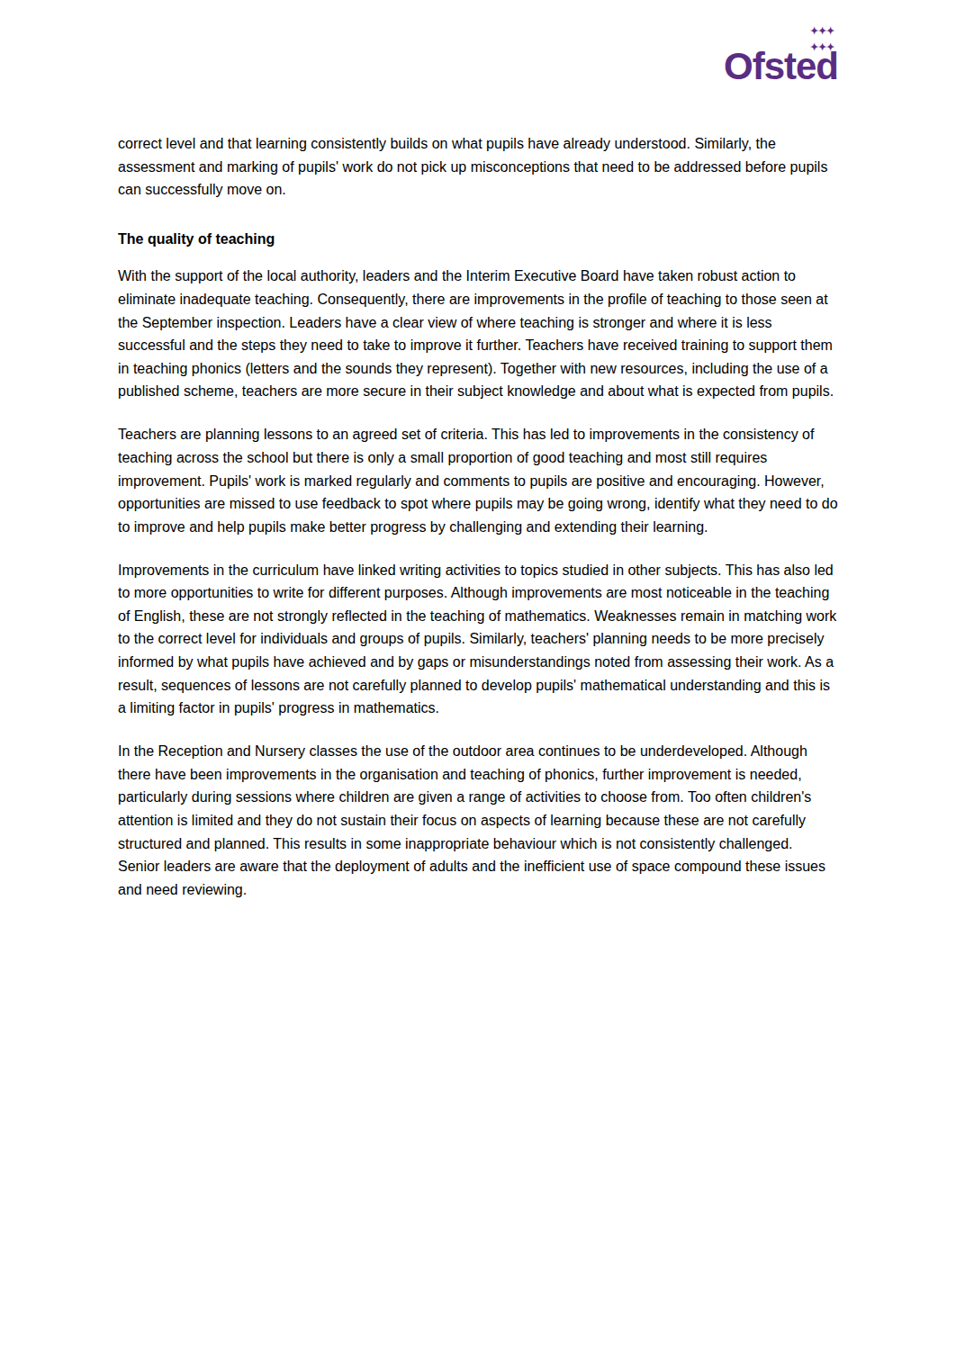✦✦✦
✦✦✦Ofsted
correct level and that learning consistently builds on what pupils have already understood. Similarly, the assessment and marking of pupils' work do not pick up misconceptions that need to be addressed before pupils can successfully move on.
The quality of teaching
With the support of the local authority, leaders and the Interim Executive Board have taken robust action to eliminate inadequate teaching. Consequently, there are improvements in the profile of teaching to those seen at the September inspection. Leaders have a clear view of where teaching is stronger and where it is less successful and the steps they need to take to improve it further. Teachers have received training to support them in teaching phonics (letters and the sounds they represent). Together with new resources, including the use of a published scheme, teachers are more secure in their subject knowledge and about what is expected from pupils.
Teachers are planning lessons to an agreed set of criteria. This has led to improvements in the consistency of teaching across the school but there is only a small proportion of good teaching and most still requires improvement. Pupils' work is marked regularly and comments to pupils are positive and encouraging. However, opportunities are missed to use feedback to spot where pupils may be going wrong, identify what they need to do to improve and help pupils make better progress by challenging and extending their learning.
Improvements in the curriculum have linked writing activities to topics studied in other subjects. This has also led to more opportunities to write for different purposes. Although improvements are most noticeable in the teaching of English, these are not strongly reflected in the teaching of mathematics. Weaknesses remain in matching work to the correct level for individuals and groups of pupils. Similarly, teachers' planning needs to be more precisely informed by what pupils have achieved and by gaps or misunderstandings noted from assessing their work. As a result, sequences of lessons are not carefully planned to develop pupils' mathematical understanding and this is a limiting factor in pupils' progress in mathematics.
In the Reception and Nursery classes the use of the outdoor area continues to be underdeveloped. Although there have been improvements in the organisation and teaching of phonics, further improvement is needed, particularly during sessions where children are given a range of activities to choose from. Too often children's attention is limited and they do not sustain their focus on aspects of learning because these are not carefully structured and planned. This results in some inappropriate behaviour which is not consistently challenged. Senior leaders are aware that the deployment of adults and the inefficient use of space compound these issues and need reviewing.